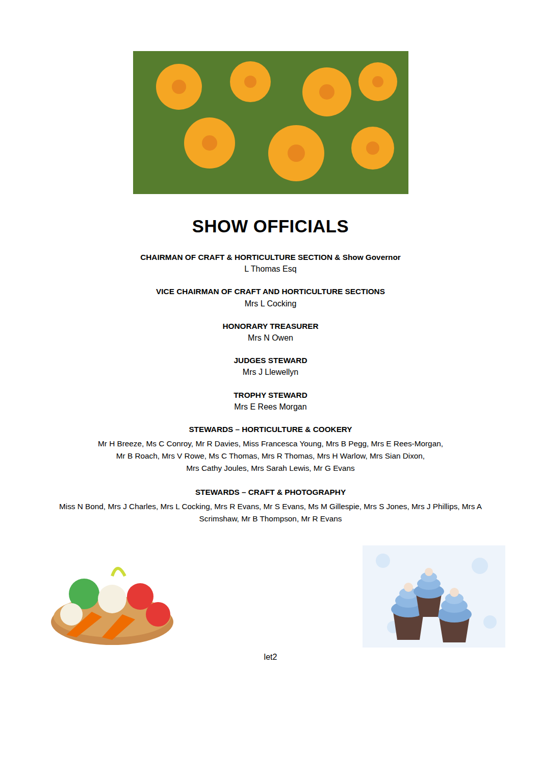SHOW OFFICIALS
CHAIRMAN OF CRAFT & HORTICULTURE SECTION & Show Governor
L Thomas Esq
VICE CHAIRMAN OF CRAFT AND HORTICULTURE SECTIONS
Mrs L Cocking
HONORARY TREASURER
Mrs N Owen
JUDGES STEWARD
Mrs J Llewellyn
TROPHY STEWARD
Mrs E Rees Morgan
STEWARDS – HORTICULTURE & COOKERY Mr H Breeze, Ms C Conroy, Mr R Davies, Miss Francesca Young, Mrs B Pegg, Mrs E Rees-Morgan,
Mr B Roach, Mrs V Rowe, Ms C Thomas, Mrs R Thomas, Mrs H Warlow, Mrs Sian Dixon,
Mrs Cathy Joules, Mrs Sarah Lewis, Mr G Evans
STEWARDS – CRAFT & PHOTOGRAPHY Miss N Bond, Mrs J Charles, Mrs L Cocking, Mrs R Evans, Mr S Evans, Ms M Gillespie, Mrs S Jones, Mrs J Phillips, Mrs A
Scrimshaw, Mr B Thompson, Mr R Evans
let2